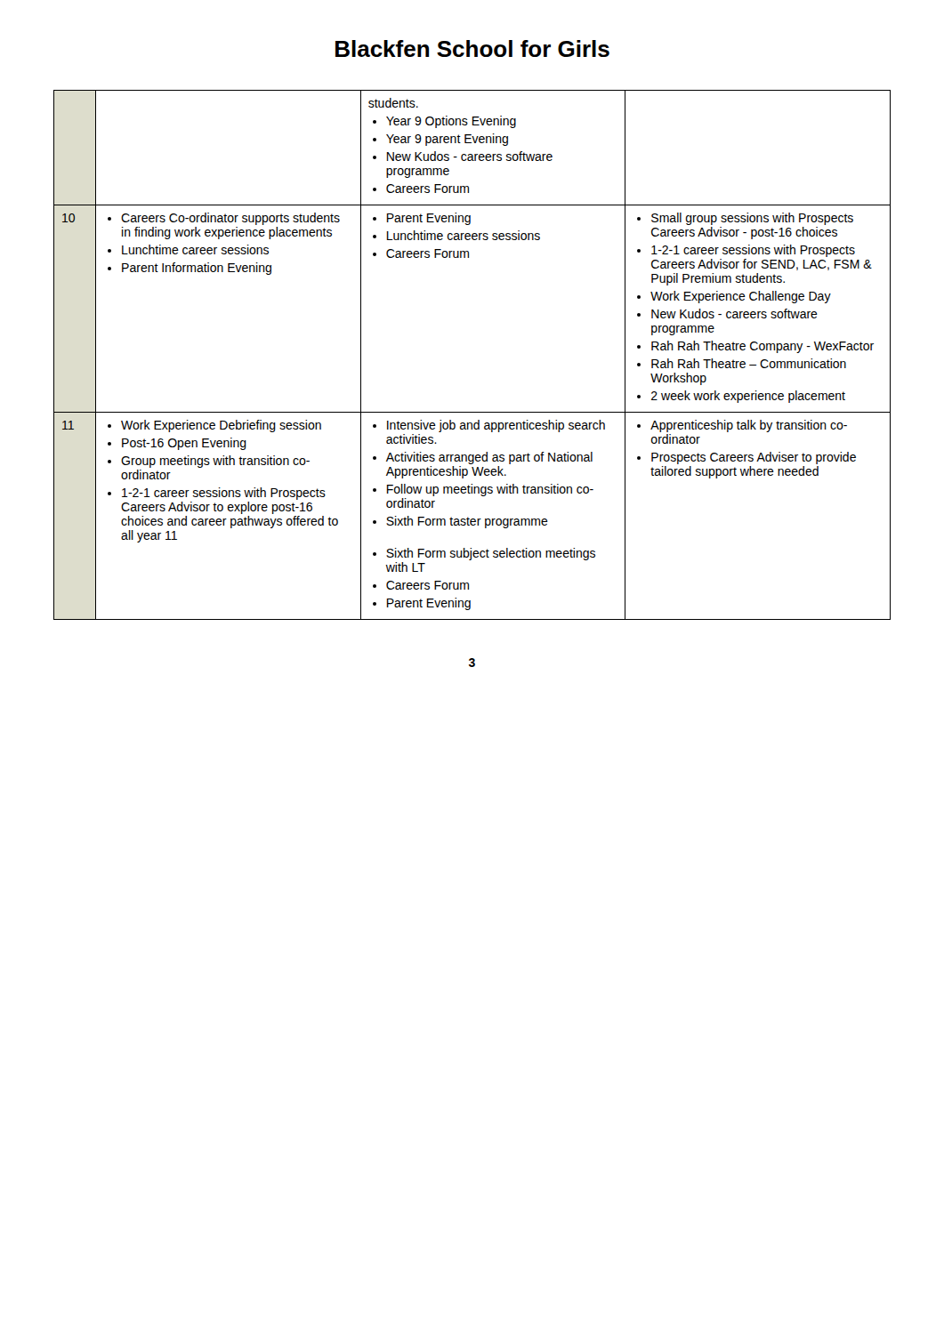Blackfen School for Girls
| | | students. Year 9 Options Evening Year 9 parent Evening New Kudos - careers software programme Careers Forum | |
| 10 | Careers Co-ordinator supports students in finding work experience placements Lunchtime career sessions Parent Information Evening | Parent Evening Lunchtime careers sessions Careers Forum | Small group sessions with Prospects Careers Advisor - post-16 choices 1-2-1 career sessions with Prospects Careers Advisor for SEND, LAC, FSM & Pupil Premium students. Work Experience Challenge Day New Kudos - careers software programme Rah Rah Theatre Company - WexFactor Rah Rah Theatre – Communication Workshop 2 week work experience placement |
| 11 | Work Experience Debriefing session Post-16 Open Evening Group meetings with transition co-ordinator 1-2-1 career sessions with Prospects Careers Advisor to explore post-16 choices and career pathways offered to all year 11 | Intensive job and apprenticeship search activities. Activities arranged as part of National Apprenticeship Week. Follow up meetings with transition co-ordinator Sixth Form taster programme Sixth Form subject selection meetings with LT Careers Forum Parent Evening | Apprenticeship talk by transition co-ordinator Prospects Careers Adviser to provide tailored support where needed |
3